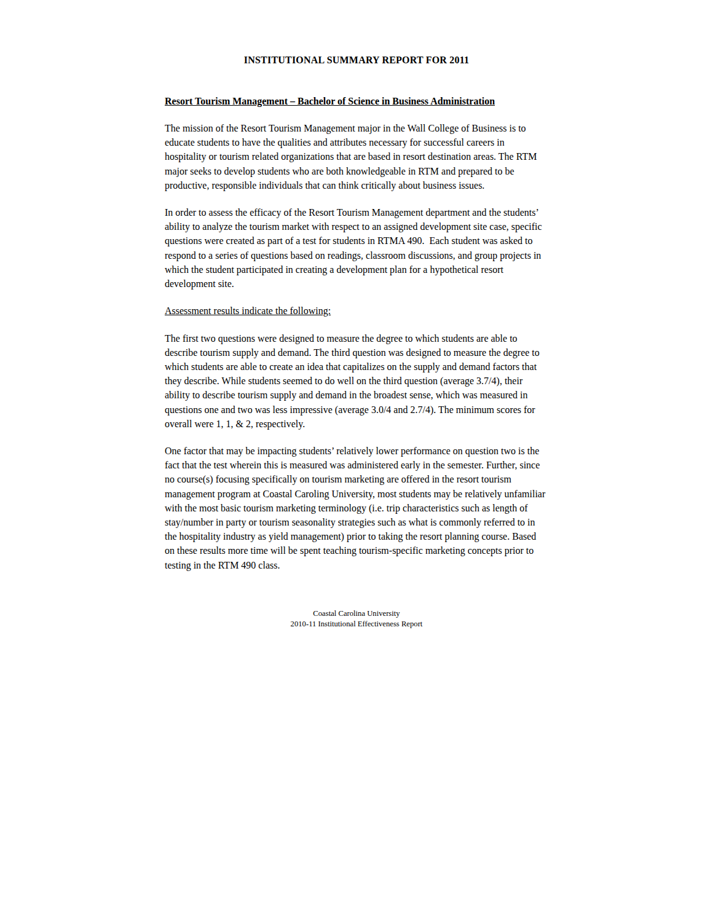INSTITUTIONAL SUMMARY REPORT FOR 2011
Resort Tourism Management – Bachelor of Science in Business Administration
The mission of the Resort Tourism Management major in the Wall College of Business is to educate students to have the qualities and attributes necessary for successful careers in hospitality or tourism related organizations that are based in resort destination areas. The RTM major seeks to develop students who are both knowledgeable in RTM and prepared to be productive, responsible individuals that can think critically about business issues.
In order to assess the efficacy of the Resort Tourism Management department and the students’ ability to analyze the tourism market with respect to an assigned development site case, specific questions were created as part of a test for students in RTMA 490. Each student was asked to respond to a series of questions based on readings, classroom discussions, and group projects in which the student participated in creating a development plan for a hypothetical resort development site.
Assessment results indicate the following:
The first two questions were designed to measure the degree to which students are able to describe tourism supply and demand. The third question was designed to measure the degree to which students are able to create an idea that capitalizes on the supply and demand factors that they describe. While students seemed to do well on the third question (average 3.7/4), their ability to describe tourism supply and demand in the broadest sense, which was measured in questions one and two was less impressive (average 3.0/4 and 2.7/4). The minimum scores for overall were 1, 1, & 2, respectively.
One factor that may be impacting students’ relatively lower performance on question two is the fact that the test wherein this is measured was administered early in the semester. Further, since no course(s) focusing specifically on tourism marketing are offered in the resort tourism management program at Coastal Caroling University, most students may be relatively unfamiliar with the most basic tourism marketing terminology (i.e. trip characteristics such as length of stay/number in party or tourism seasonality strategies such as what is commonly referred to in the hospitality industry as yield management) prior to taking the resort planning course. Based on these results more time will be spent teaching tourism-specific marketing concepts prior to testing in the RTM 490 class.
Coastal Carolina University
2010-11 Institutional Effectiveness Report